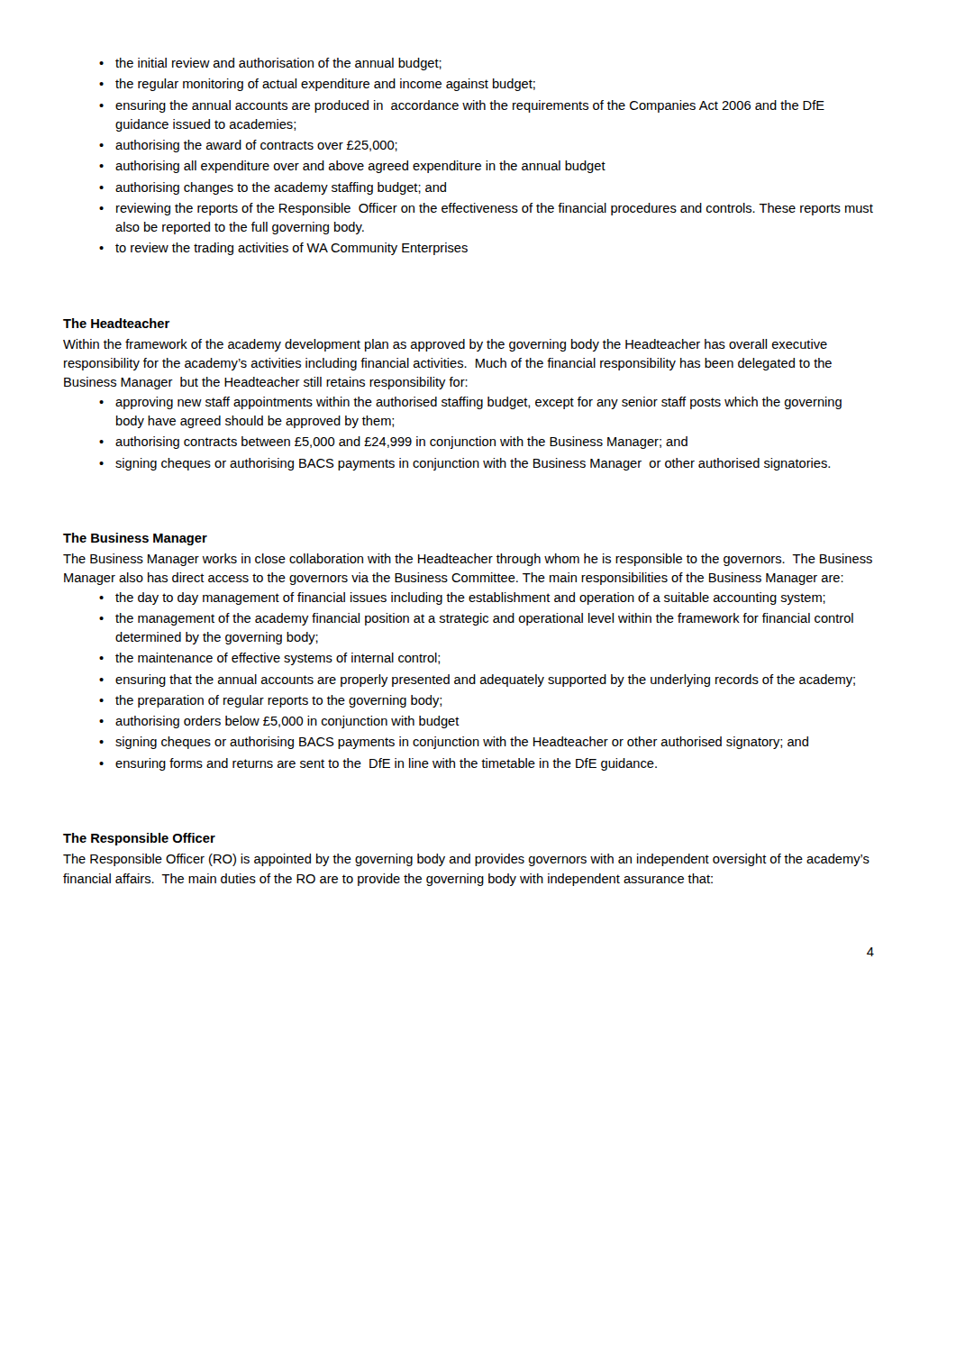the initial review and authorisation of the annual budget;
the regular monitoring of actual expenditure and income against budget;
ensuring the annual accounts are produced in accordance with the requirements of the Companies Act 2006 and the DfE guidance issued to academies;
authorising the award of contracts over £25,000;
authorising all expenditure over and above agreed expenditure in the annual budget
authorising changes to the academy staffing budget; and
reviewing the reports of the Responsible Officer on the effectiveness of the financial procedures and controls. These reports must also be reported to the full governing body.
to review the trading activities of WA Community Enterprises
The Headteacher
Within the framework of the academy development plan as approved by the governing body the Headteacher has overall executive responsibility for the academy’s activities including financial activities. Much of the financial responsibility has been delegated to the Business Manager but the Headteacher still retains responsibility for:
approving new staff appointments within the authorised staffing budget, except for any senior staff posts which the governing body have agreed should be approved by them;
authorising contracts between £5,000 and £24,999 in conjunction with the Business Manager; and
signing cheques or authorising BACS payments in conjunction with the Business Manager or other authorised signatories.
The Business Manager
The Business Manager works in close collaboration with the Headteacher through whom he is responsible to the governors. The Business Manager also has direct access to the governors via the Business Committee. The main responsibilities of the Business Manager are:
the day to day management of financial issues including the establishment and operation of a suitable accounting system;
the management of the academy financial position at a strategic and operational level within the framework for financial control determined by the governing body;
the maintenance of effective systems of internal control;
ensuring that the annual accounts are properly presented and adequately supported by the underlying records of the academy;
the preparation of regular reports to the governing body;
authorising orders below £5,000 in conjunction with budget
signing cheques or authorising BACS payments in conjunction with the Headteacher or other authorised signatory; and
ensuring forms and returns are sent to the DfE in line with the timetable in the DfE guidance.
The Responsible Officer
The Responsible Officer (RO) is appointed by the governing body and provides governors with an independent oversight of the academy’s financial affairs. The main duties of the RO are to provide the governing body with independent assurance that:
4